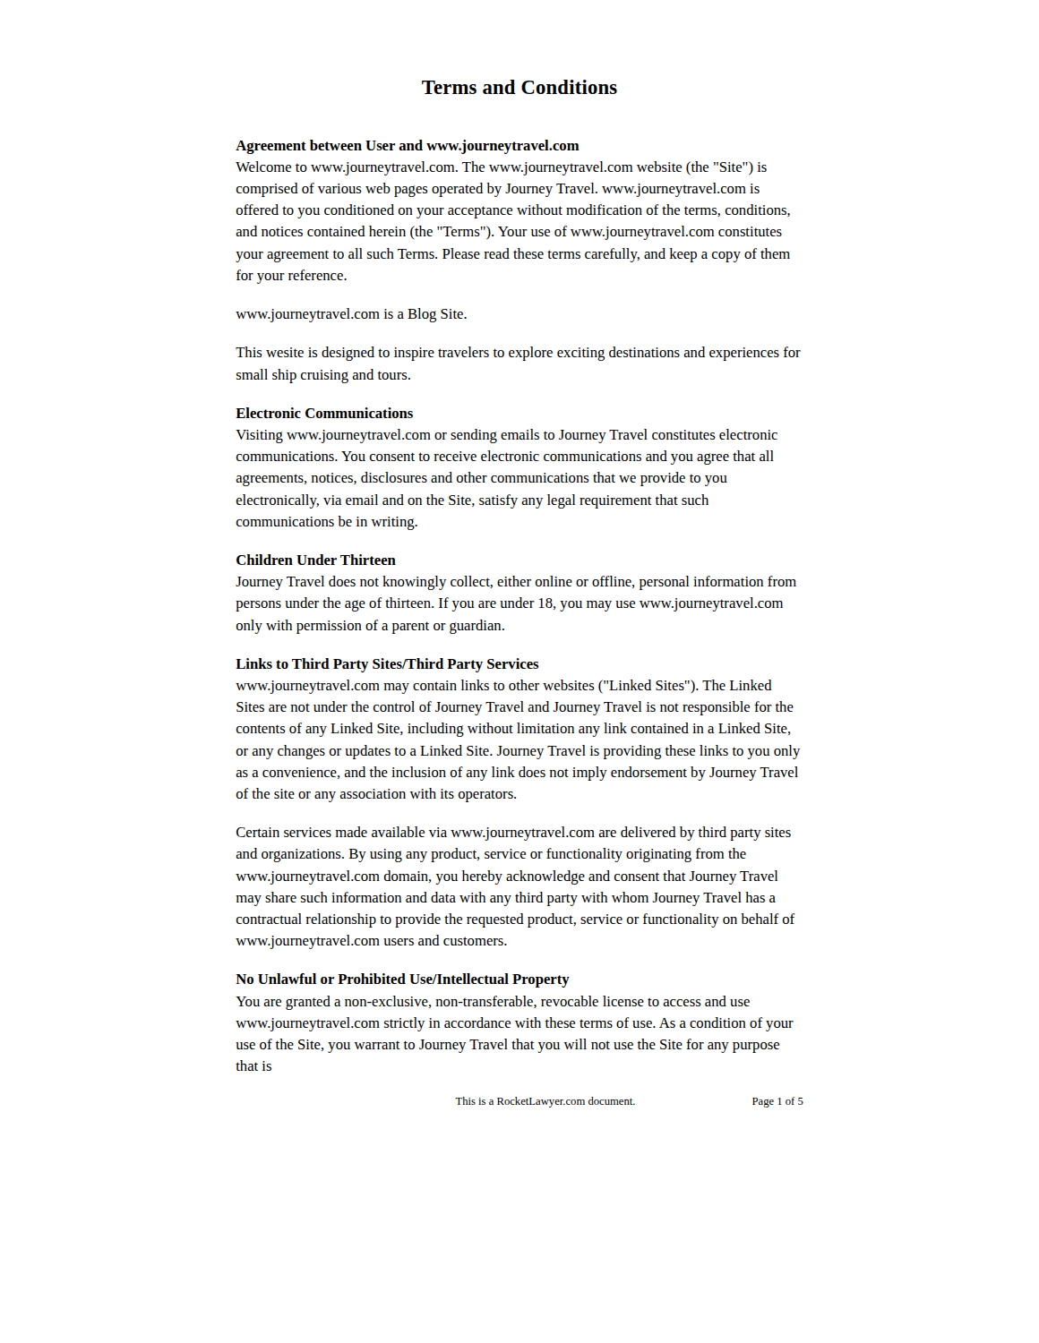Terms and Conditions
Agreement between User and www.journeytravel.com
Welcome to www.journeytravel.com. The www.journeytravel.com website (the "Site") is comprised of various web pages operated by Journey Travel. www.journeytravel.com is offered to you conditioned on your acceptance without modification of the terms, conditions, and notices contained herein (the "Terms"). Your use of www.journeytravel.com constitutes your agreement to all such Terms. Please read these terms carefully, and keep a copy of them for your reference.
www.journeytravel.com is a Blog Site.
This wesite is designed to inspire travelers to explore exciting destinations and experiences for small ship cruising and tours.
Electronic Communications
Visiting www.journeytravel.com or sending emails to Journey Travel constitutes electronic communications. You consent to receive electronic communications and you agree that all agreements, notices, disclosures and other communications that we provide to you electronically, via email and on the Site, satisfy any legal requirement that such communications be in writing.
Children Under Thirteen
Journey Travel does not knowingly collect, either online or offline, personal information from persons under the age of thirteen. If you are under 18, you may use www.journeytravel.com only with permission of a parent or guardian.
Links to Third Party Sites/Third Party Services
www.journeytravel.com may contain links to other websites ("Linked Sites"). The Linked Sites are not under the control of Journey Travel and Journey Travel is not responsible for the contents of any Linked Site, including without limitation any link contained in a Linked Site, or any changes or updates to a Linked Site. Journey Travel is providing these links to you only as a convenience, and the inclusion of any link does not imply endorsement by Journey Travel of the site or any association with its operators.
Certain services made available via www.journeytravel.com are delivered by third party sites and organizations. By using any product, service or functionality originating from the www.journeytravel.com domain, you hereby acknowledge and consent that Journey Travel may share such information and data with any third party with whom Journey Travel has a contractual relationship to provide the requested product, service or functionality on behalf of www.journeytravel.com users and customers.
No Unlawful or Prohibited Use/Intellectual Property
You are granted a non-exclusive, non-transferable, revocable license to access and use www.journeytravel.com strictly in accordance with these terms of use. As a condition of your use of the Site, you warrant to Journey Travel that you will not use the Site for any purpose that is
This is a RocketLawyer.com document.
Page 1 of 5